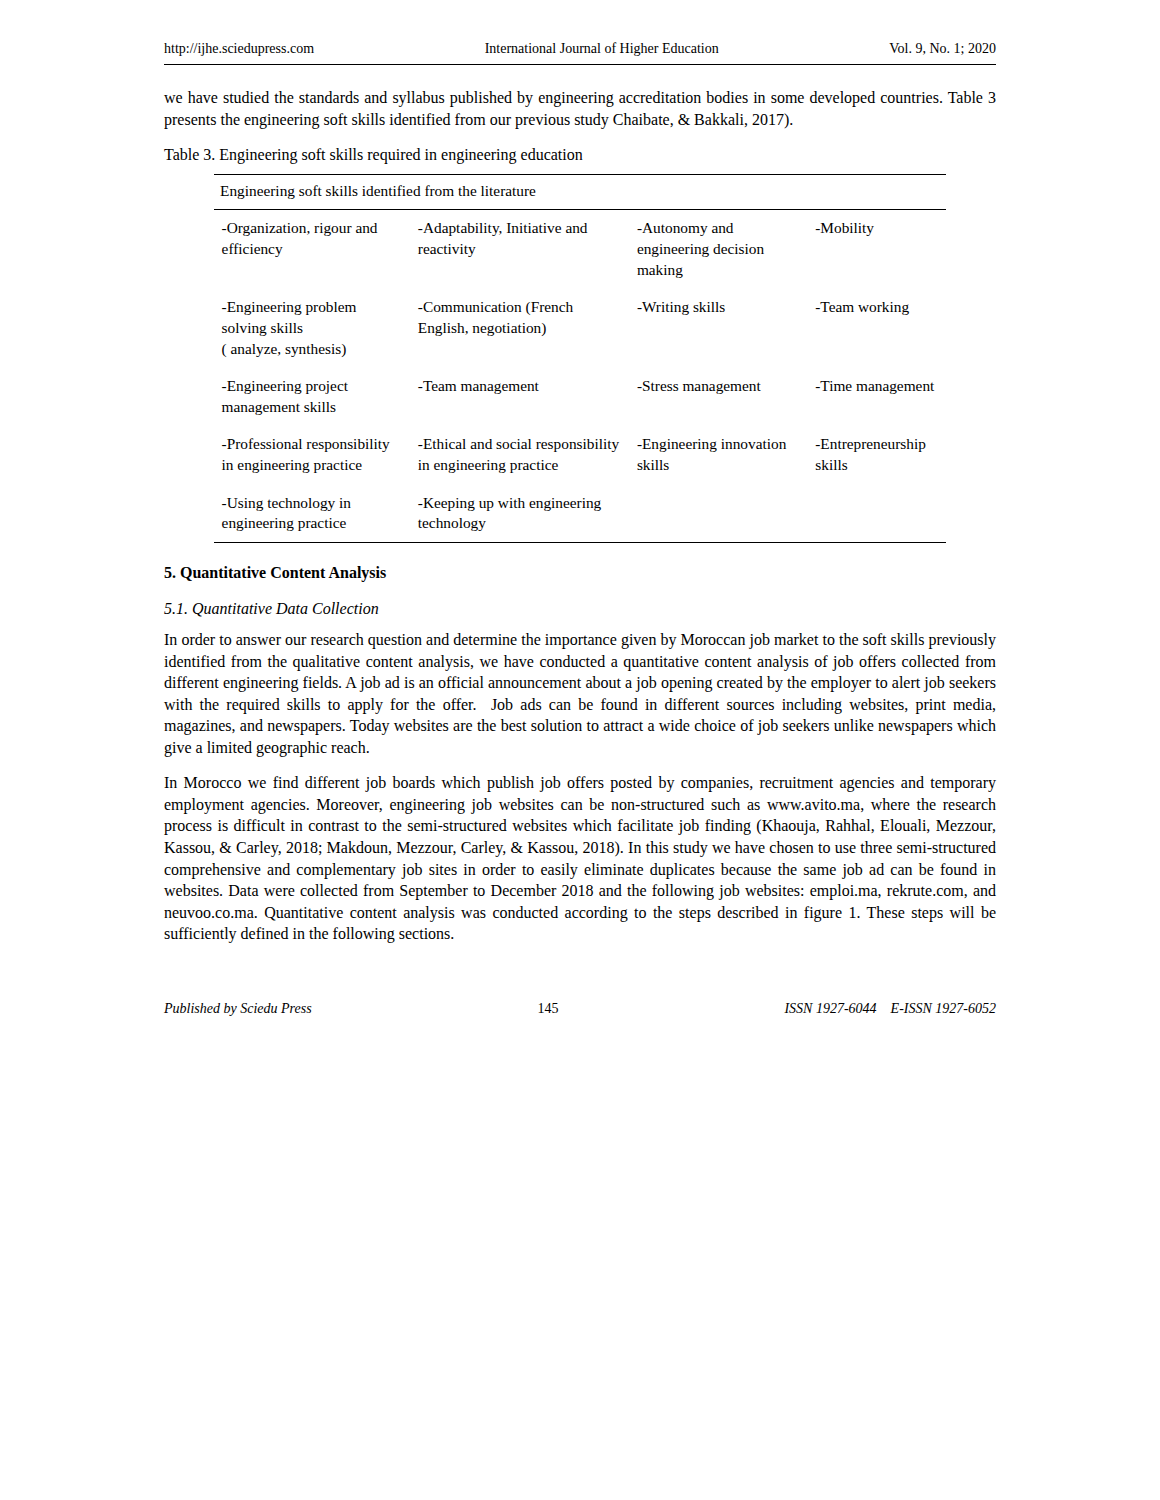http://ijhe.sciedupress.com International Journal of Higher Education Vol. 9, No. 1; 2020
we have studied the standards and syllabus published by engineering accreditation bodies in some developed countries. Table 3 presents the engineering soft skills identified from our previous study Chaibate, & Bakkali, 2017).
Table 3. Engineering soft skills required in engineering education
| Engineering soft skills identified from the literature |
| --- |
| -Organization, rigour and efficiency | -Adaptability, Initiative and reactivity | -Autonomy and engineering decision making | -Mobility |
| -Engineering problem solving skills ( analyze, synthesis) | -Communication (French English, negotiation) | -Writing skills | -Team working |
| -Engineering project management skills | -Team management | -Stress management | -Time management |
| -Professional responsibility in engineering practice | -Ethical and social responsibility in engineering practice | -Engineering innovation skills | -Entrepreneurship skills |
| -Using technology in engineering practice | -Keeping up with engineering technology | | |
5. Quantitative Content Analysis
5.1. Quantitative Data Collection
In order to answer our research question and determine the importance given by Moroccan job market to the soft skills previously identified from the qualitative content analysis, we have conducted a quantitative content analysis of job offers collected from different engineering fields. A job ad is an official announcement about a job opening created by the employer to alert job seekers with the required skills to apply for the offer. Job ads can be found in different sources including websites, print media, magazines, and newspapers. Today websites are the best solution to attract a wide choice of job seekers unlike newspapers which give a limited geographic reach.
In Morocco we find different job boards which publish job offers posted by companies, recruitment agencies and temporary employment agencies. Moreover, engineering job websites can be non-structured such as www.avito.ma, where the research process is difficult in contrast to the semi-structured websites which facilitate job finding (Khaouja, Rahhal, Elouali, Mezzour, Kassou, & Carley, 2018; Makdoun, Mezzour, Carley, & Kassou, 2018). In this study we have chosen to use three semi-structured comprehensive and complementary job sites in order to easily eliminate duplicates because the same job ad can be found in websites. Data were collected from September to December 2018 and the following job websites: emploi.ma, rekrute.com, and neuvoo.co.ma. Quantitative content analysis was conducted according to the steps described in figure 1. These steps will be sufficiently defined in the following sections.
Published by Sciedu Press 145 ISSN 1927-6044 E-ISSN 1927-6052